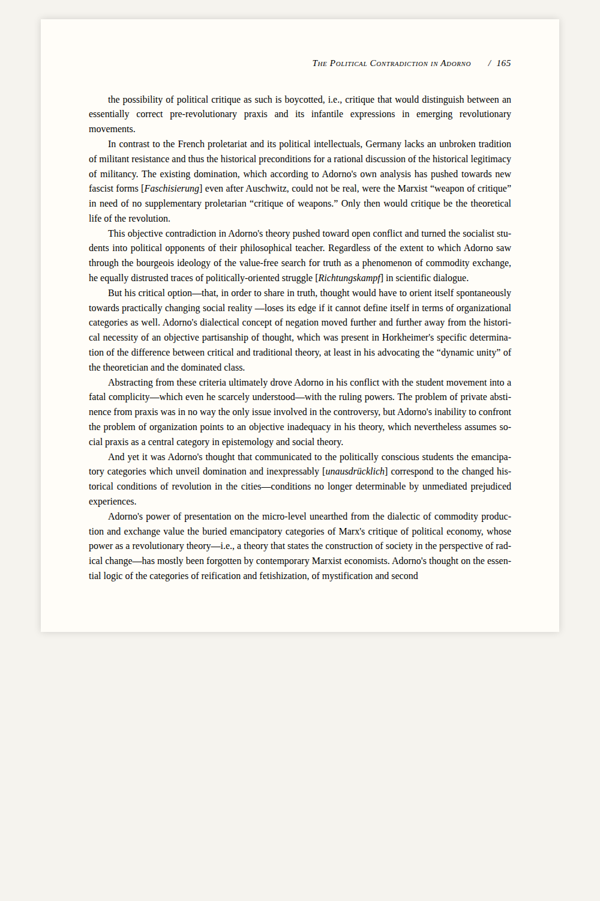The Political Contradiction in Adorno / 165
the possibility of political critique as such is boycotted, i.e., critique that would distinguish between an essentially correct pre-revolutionary praxis and its infantile expressions in emerging revolutionary movements.
In contrast to the French proletariat and its political intellectuals, Germany lacks an unbroken tradition of militant resistance and thus the historical preconditions for a rational discussion of the historical legitimacy of militancy. The existing domination, which according to Adorno's own analysis has pushed towards new fascist forms [Faschisierung] even after Auschwitz, could not be real, were the Marxist “weapon of critique” in need of no supplementary proletarian “critique of weapons.” Only then would critique be the theoretical life of the revolution.
This objective contradiction in Adorno's theory pushed toward open conflict and turned the socialist students into political opponents of their philosophical teacher. Regardless of the extent to which Adorno saw through the bourgeois ideology of the value-free search for truth as a phenomenon of commodity exchange, he equally distrusted traces of politically-oriented struggle [Richtungskampf] in scientific dialogue.
But his critical option—that, in order to share in truth, thought would have to orient itself spontaneously towards practically changing social reality —loses its edge if it cannot define itself in terms of organizational categories as well. Adorno's dialectical concept of negation moved further and further away from the historical necessity of an objective partisanship of thought, which was present in Horkheimer's specific determination of the difference between critical and traditional theory, at least in his advocating the “dynamic unity” of the theoretician and the dominated class.
Abstracting from these criteria ultimately drove Adorno in his conflict with the student movement into a fatal complicity—which even he scarcely understood—with the ruling powers. The problem of private abstinence from praxis was in no way the only issue involved in the controversy, but Adorno's inability to confront the problem of organization points to an objective inadequacy in his theory, which nevertheless assumes social praxis as a central category in epistemology and social theory.
And yet it was Adorno's thought that communicated to the politically conscious students the emancipatory categories which unveil domination and inexpressably [unausdrücklich] correspond to the changed historical conditions of revolution in the cities—conditions no longer determinable by unmediated prejudiced experiences.
Adorno's power of presentation on the micro-level unearthed from the dialectic of commodity production and exchange value the buried emancipatory categories of Marx's critique of political economy, whose power as a revolutionary theory—i.e., a theory that states the construction of society in the perspective of radical change—has mostly been forgotten by contemporary Marxist economists. Adorno's thought on the essential logic of the categories of reification and fetishization, of mystification and second